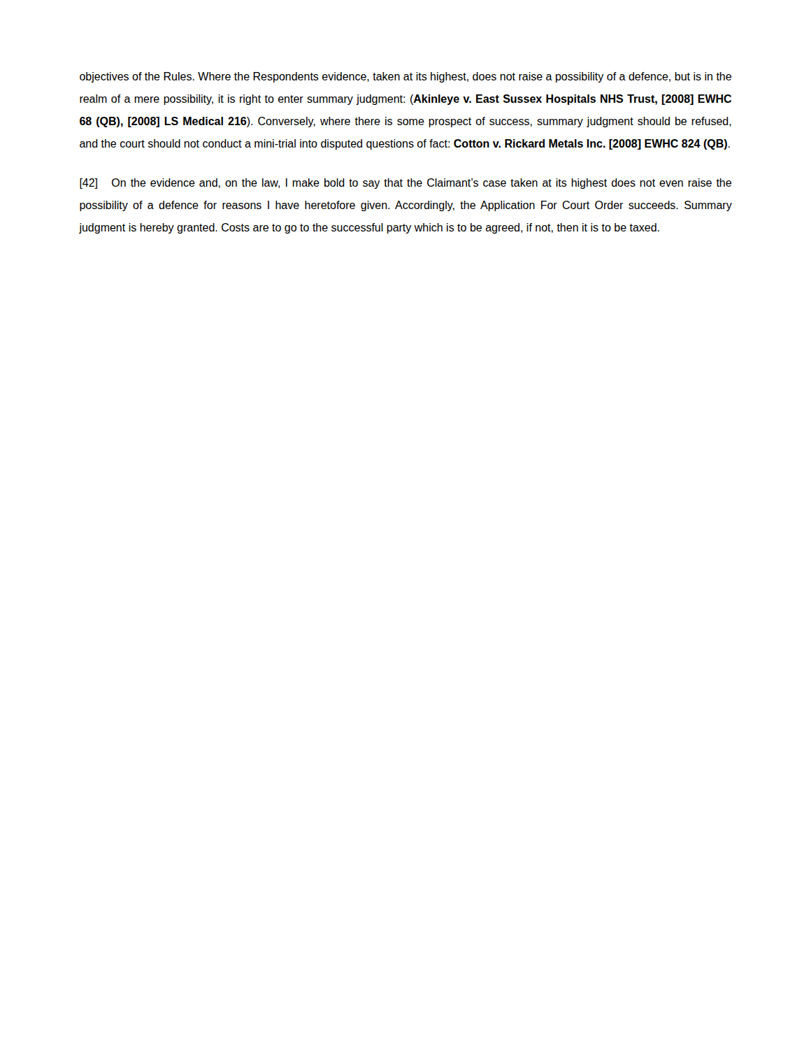objectives of the Rules. Where the Respondents evidence, taken at its highest, does not raise a possibility of a defence, but is in the realm of a mere possibility, it is right to enter summary judgment: (Akinleye v. East Sussex Hospitals NHS Trust, [2008] EWHC 68 (QB), [2008] LS Medical 216). Conversely, where there is some prospect of success, summary judgment should be refused, and the court should not conduct a mini-trial into disputed questions of fact: Cotton v. Rickard Metals Inc. [2008] EWHC 824 (QB).
[42] On the evidence and, on the law, I make bold to say that the Claimant’s case taken at its highest does not even raise the possibility of a defence for reasons I have heretofore given. Accordingly, the Application For Court Order succeeds. Summary judgment is hereby granted. Costs are to go to the successful party which is to be agreed, if not, then it is to be taxed.